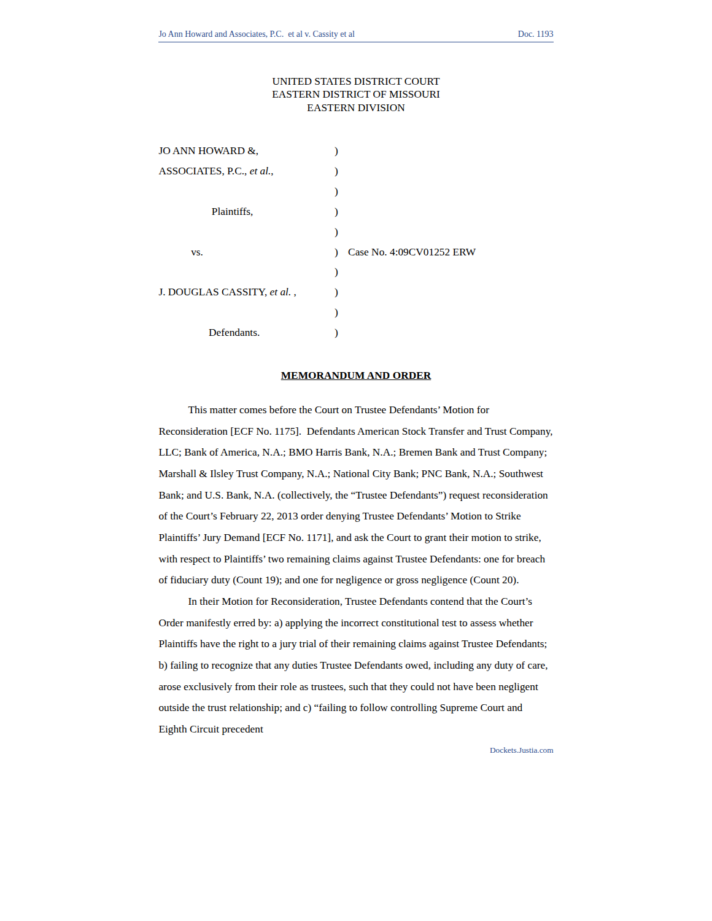Jo Ann Howard and Associates, P.C. et al v. Cassity et al Doc. 1193
UNITED STATES DISTRICT COURT
EASTERN DISTRICT OF MISSOURI
EASTERN DIVISION
| JO ANN HOWARD &, | ) | |
| ASSOCIATES, P.C., et al. , | ) | |
| | ) | |
| Plaintiffs, | ) | |
| | ) | |
| vs. | ) | Case No. 4:09CV01252 ERW |
| | ) | |
| J. DOUGLAS CASSITY, et al. , | ) | |
| | ) | |
| Defendants. | ) | |
MEMORANDUM AND ORDER
This matter comes before the Court on Trustee Defendants’ Motion for Reconsideration [ECF No. 1175]. Defendants American Stock Transfer and Trust Company, LLC; Bank of America, N.A.; BMO Harris Bank, N.A.; Bremen Bank and Trust Company; Marshall & Ilsley Trust Company, N.A.; National City Bank; PNC Bank, N.A.; Southwest Bank; and U.S. Bank, N.A. (collectively, the “Trustee Defendants”) request reconsideration of the Court’s February 22, 2013 order denying Trustee Defendants’ Motion to Strike Plaintiffs’ Jury Demand [ECF No. 1171], and ask the Court to grant their motion to strike, with respect to Plaintiffs’ two remaining claims against Trustee Defendants: one for breach of fiduciary duty (Count 19); and one for negligence or gross negligence (Count 20).
In their Motion for Reconsideration, Trustee Defendants contend that the Court’s Order manifestly erred by: a) applying the incorrect constitutional test to assess whether Plaintiffs have the right to a jury trial of their remaining claims against Trustee Defendants; b) failing to recognize that any duties Trustee Defendants owed, including any duty of care, arose exclusively from their role as trustees, such that they could not have been negligent outside the trust relationship; and c) “failing to follow controlling Supreme Court and Eighth Circuit precedent
Dockets.Justia.com